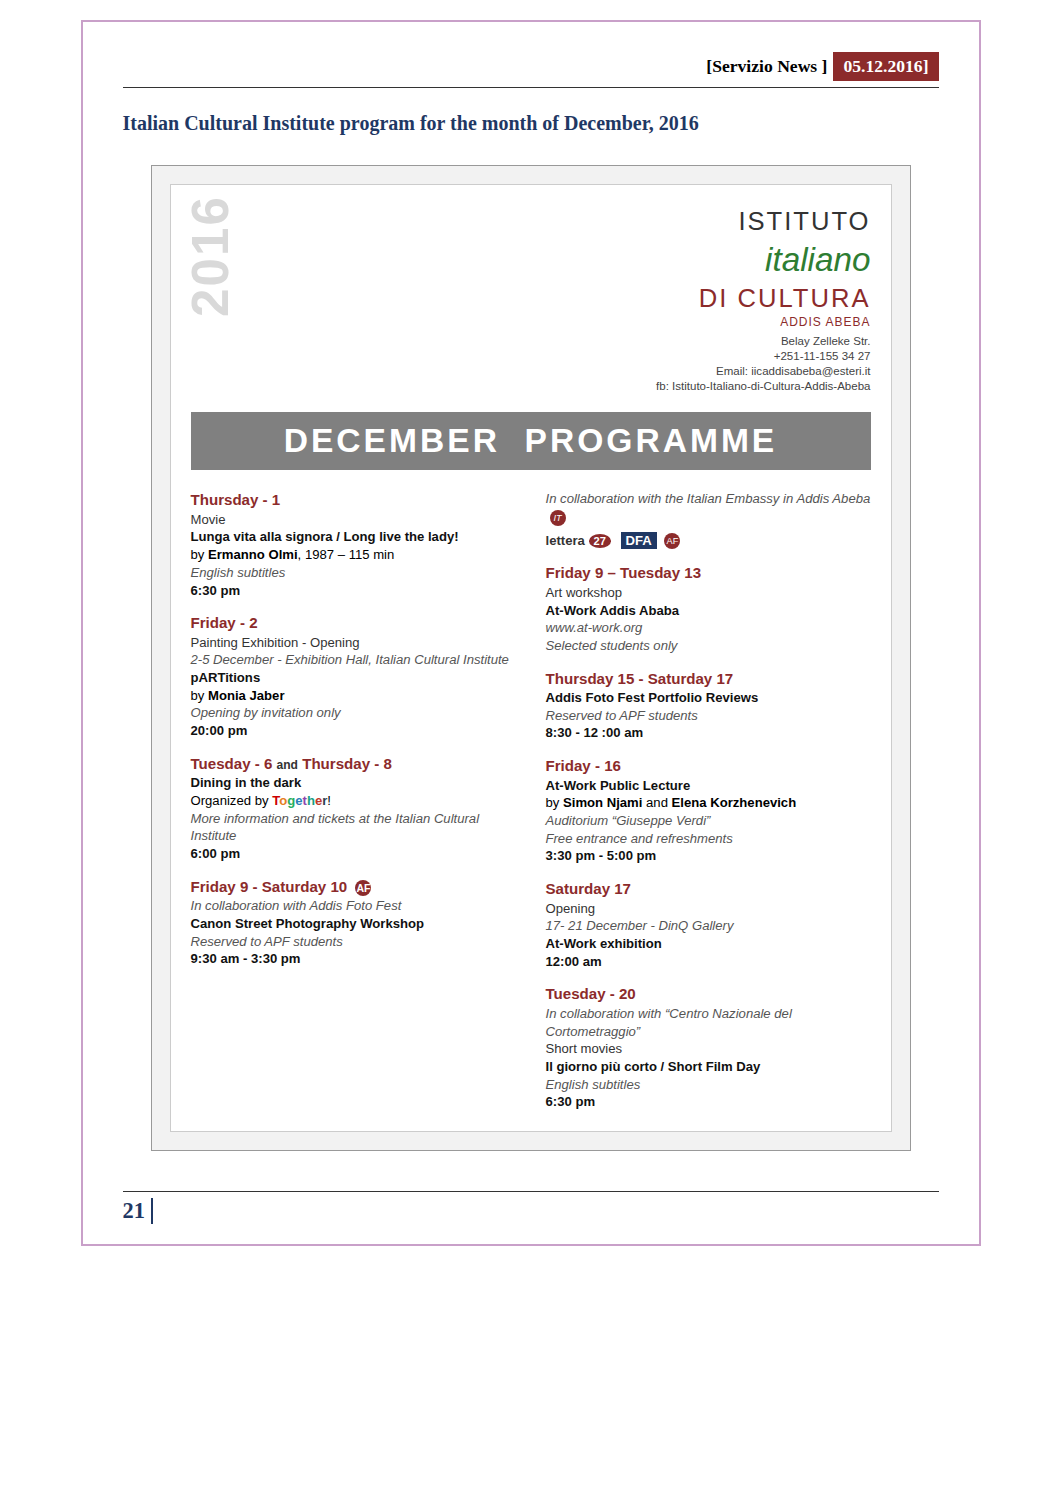[Servizio News ] 05.12.2016]
Italian Cultural Institute program for the month of December, 2016
2016
ISTITUTO
italiano
DI CULTURA
ADDIS ABEBA
Belay Zelleke Str.
+251-11-155 34 27
Email: iicaddisabeba@esteri.it
fb: Istituto-Italiano-di-Cultura-Addis-Abeba
DECEMBER PROGRAMME
Thursday - 1
Movie
Lunga vita alla signora / Long live the lady!
by Ermanno Olmi, 1987 – 115 min
English subtitles
6:30 pm
Friday - 2
Painting Exhibition - Opening
2-5 December - Exhibition Hall, Italian Cultural Institute
pARTitions
by Monia Jaber
Opening by invitation only
20:00 pm
Tuesday - 6 and Thursday - 8
Dining in the dark
Organized by Together!
More information and tickets at the Italian Cultural Institute
6:00 pm
Friday 9 - Saturday 10 AF
In collaboration with Addis Foto Fest
Canon Street Photography Workshop
Reserved to APF students
9:30 am - 3:30 pm
In collaboration with the Italian Embassy in Addis Abeba IT
lettera 27 DFA AF
Friday 9 – Tuesday 13
Art workshop
At-Work Addis Ababa
www.at-work.org
Selected students only
Thursday 15 - Saturday 17
Addis Foto Fest Portfolio Reviews
Reserved to APF students
8:30 - 12 :00 am
Friday - 16
At-Work Public Lecture
by Simon Njami and Elena Korzhenevich
Auditorium “Giuseppe Verdi”
Free entrance and refreshments
3:30 pm - 5:00 pm
Saturday 17
Opening
17- 21 December - DinQ Gallery
At-Work exhibition
12:00 am
Tuesday - 20
In collaboration with “Centro Nazionale del Cortometraggio”
Short movies
Il giorno più corto / Short Film Day
English subtitles
6:30 pm
21